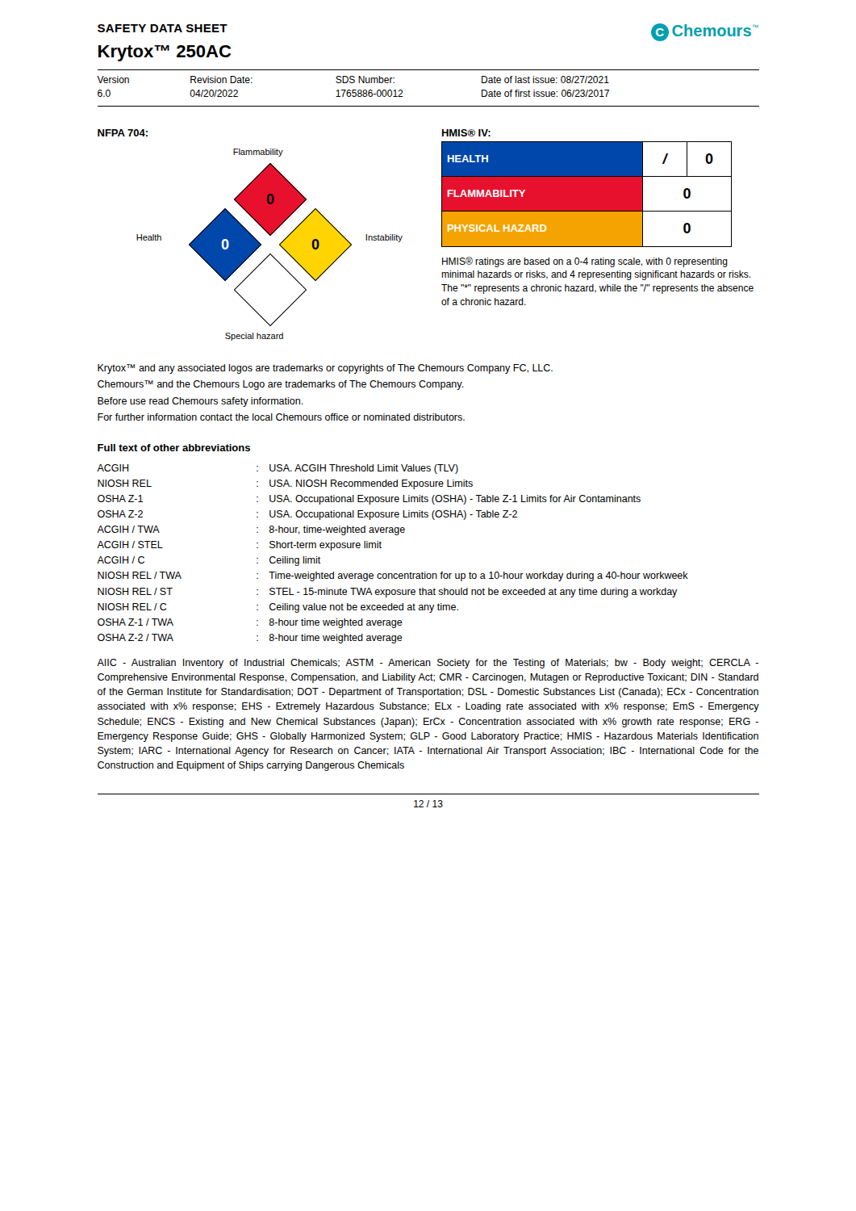SAFETY DATA SHEET
Krytox™ 250AC
CChemours™
| Version 6.0 | Revision Date: 04/20/2022 | SDS Number: 1765886-00012 | Date of last issue: 08/27/2021 Date of first issue: 06/23/2017 |
NFPA 704:
Flammability
Health
Instability
Special hazard
0
0
0
HMIS® IV:
| HEALTH | / | 0 |
| FLAMMABILITY | 0 |
| PHYSICAL HAZARD | 0 |
HMIS® ratings are based on a 0-4 rating scale, with 0 representing minimal hazards or risks, and 4 representing significant hazards or risks. The "*" represents a chronic hazard, while the "/" represents the absence of a chronic hazard.
Krytox™ and any associated logos are trademarks or copyrights of The Chemours Company FC, LLC.
Chemours™ and the Chemours Logo are trademarks of The Chemours Company.
Before use read Chemours safety information.
For further information contact the local Chemours office or nominated distributors.
Full text of other abbreviations
| ACGIH | : | USA. ACGIH Threshold Limit Values (TLV) |
| NIOSH REL | : | USA. NIOSH Recommended Exposure Limits |
| OSHA Z-1 | : | USA. Occupational Exposure Limits (OSHA) - Table Z-1 Limits for Air Contaminants |
| OSHA Z-2 | : | USA. Occupational Exposure Limits (OSHA) - Table Z-2 |
| ACGIH / TWA | : | 8-hour, time-weighted average |
| ACGIH / STEL | : | Short-term exposure limit |
| ACGIH / C | : | Ceiling limit |
| NIOSH REL / TWA | : | Time-weighted average concentration for up to a 10-hour workday during a 40-hour workweek |
| NIOSH REL / ST | : | STEL - 15-minute TWA exposure that should not be exceeded at any time during a workday |
| NIOSH REL / C | : | Ceiling value not be exceeded at any time. |
| OSHA Z-1 / TWA | : | 8-hour time weighted average |
| OSHA Z-2 / TWA | : | 8-hour time weighted average |
AIIC - Australian Inventory of Industrial Chemicals; ASTM - American Society for the Testing of Materials; bw - Body weight; CERCLA - Comprehensive Environmental Response, Compensation, and Liability Act; CMR - Carcinogen, Mutagen or Reproductive Toxicant; DIN - Standard of the German Institute for Standardisation; DOT - Department of Transportation; DSL - Domestic Substances List (Canada); ECx - Concentration associated with x% response; EHS - Extremely Hazardous Substance; ELx - Loading rate associated with x% response; EmS - Emergency Schedule; ENCS - Existing and New Chemical Substances (Japan); ErCx - Concentration associated with x% growth rate response; ERG - Emergency Response Guide; GHS - Globally Harmonized System; GLP - Good Laboratory Practice; HMIS - Hazardous Materials Identification System; IARC - International Agency for Research on Cancer; IATA - International Air Transport Association; IBC - International Code for the Construction and Equipment of Ships carrying Dangerous Chemicals
12 / 13